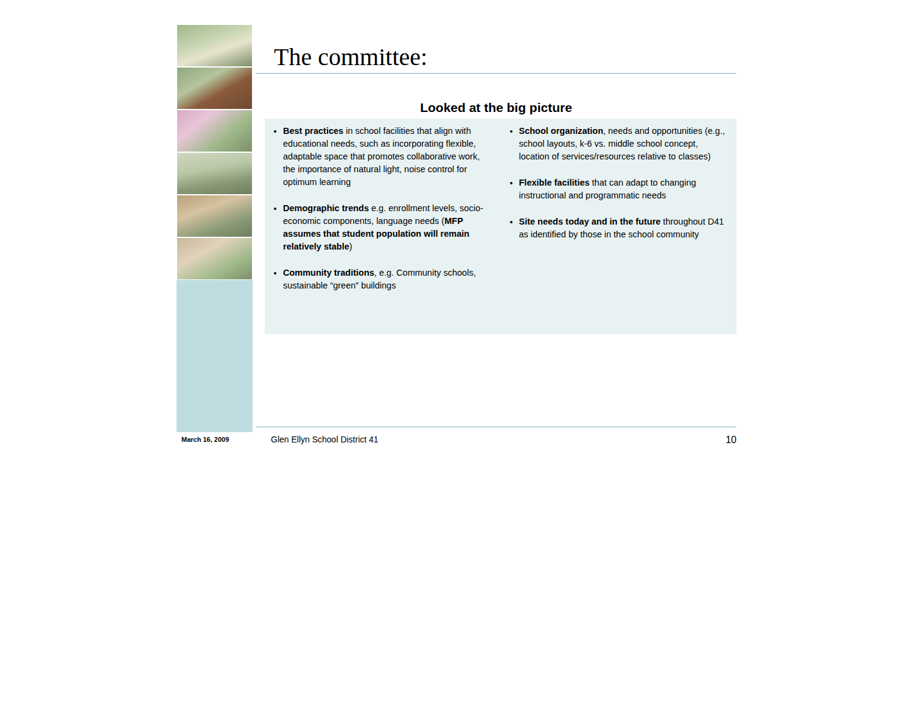The committee:
Looked at the big picture
| Best practices in school facilities that align with educational needs, such as incorporating flexible, adaptable space that promotes collaborative work, the importance of natural light, noise control for optimum learning Demographic trends e.g. enrollment levels, socio-economic components, language needs ( MFP assumes that student population will remain relatively stable ) Community traditions , e.g. Community schools, sustainable “green” buildings | School organization , needs and opportunities (e.g., school layouts, k-6 vs. middle school concept, location of services/resources relative to classes) Flexible facilities that can adapt to changing instructional and programmatic needs Site needs today and in the future throughout D41 as identified by those in the school community |
March 16, 2009
Glen Ellyn School District 41
10